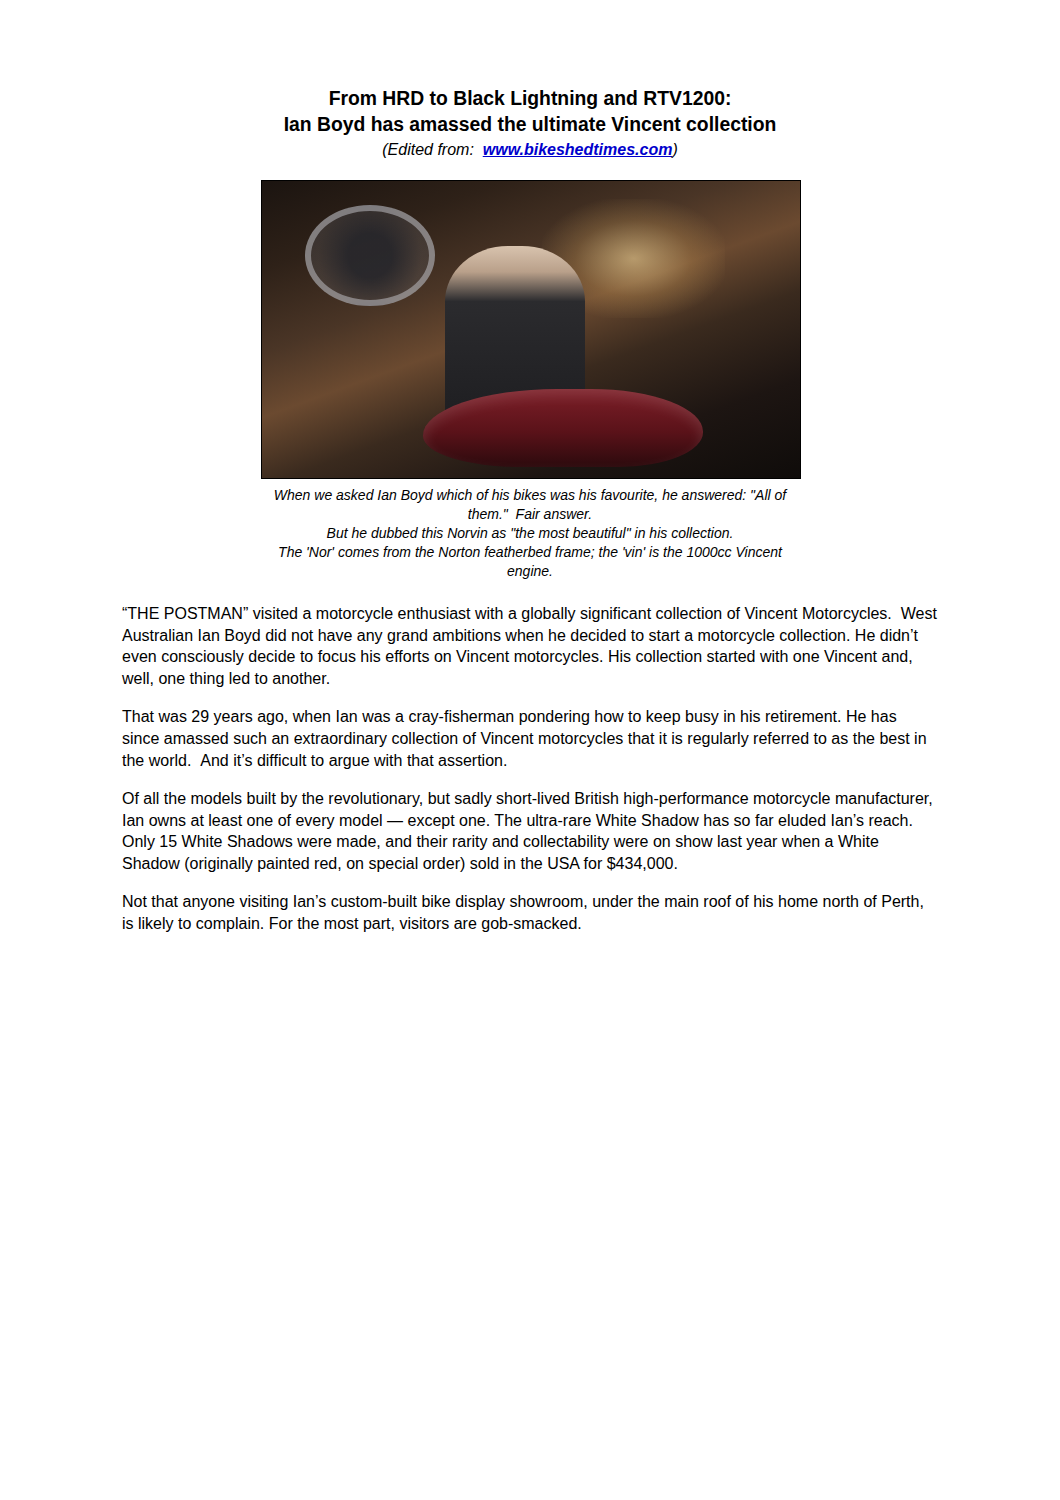From HRD to Black Lightning and RTV1200:
Ian Boyd has amassed the ultimate Vincent collection
(Edited from: www.bikeshedtimes.com)
When we asked Ian Boyd which of his bikes was his favourite, he answered: "All of them." Fair answer.
But he dubbed this Norvin as "the most beautiful" in his collection.
The 'Nor' comes from the Norton featherbed frame; the 'vin' is the 1000cc Vincent engine.
“THE POSTMAN” visited a motorcycle enthusiast with a globally significant collection of Vincent Motorcycles. West Australian Ian Boyd did not have any grand ambitions when he decided to start a motorcycle collection. He didn’t even consciously decide to focus his efforts on Vincent motorcycles. His collection started with one Vincent and, well, one thing led to another.
That was 29 years ago, when Ian was a cray-fisherman pondering how to keep busy in his retirement. He has since amassed such an extraordinary collection of Vincent motorcycles that it is regularly referred to as the best in the world. And it’s difficult to argue with that assertion.
Of all the models built by the revolutionary, but sadly short-lived British high-performance motorcycle manufacturer, Ian owns at least one of every model — except one. The ultra-rare White Shadow has so far eluded Ian’s reach. Only 15 White Shadows were made, and their rarity and collectability were on show last year when a White Shadow (originally painted red, on special order) sold in the USA for $434,000.
Not that anyone visiting Ian’s custom-built bike display showroom, under the main roof of his home north of Perth, is likely to complain. For the most part, visitors are gob-smacked.